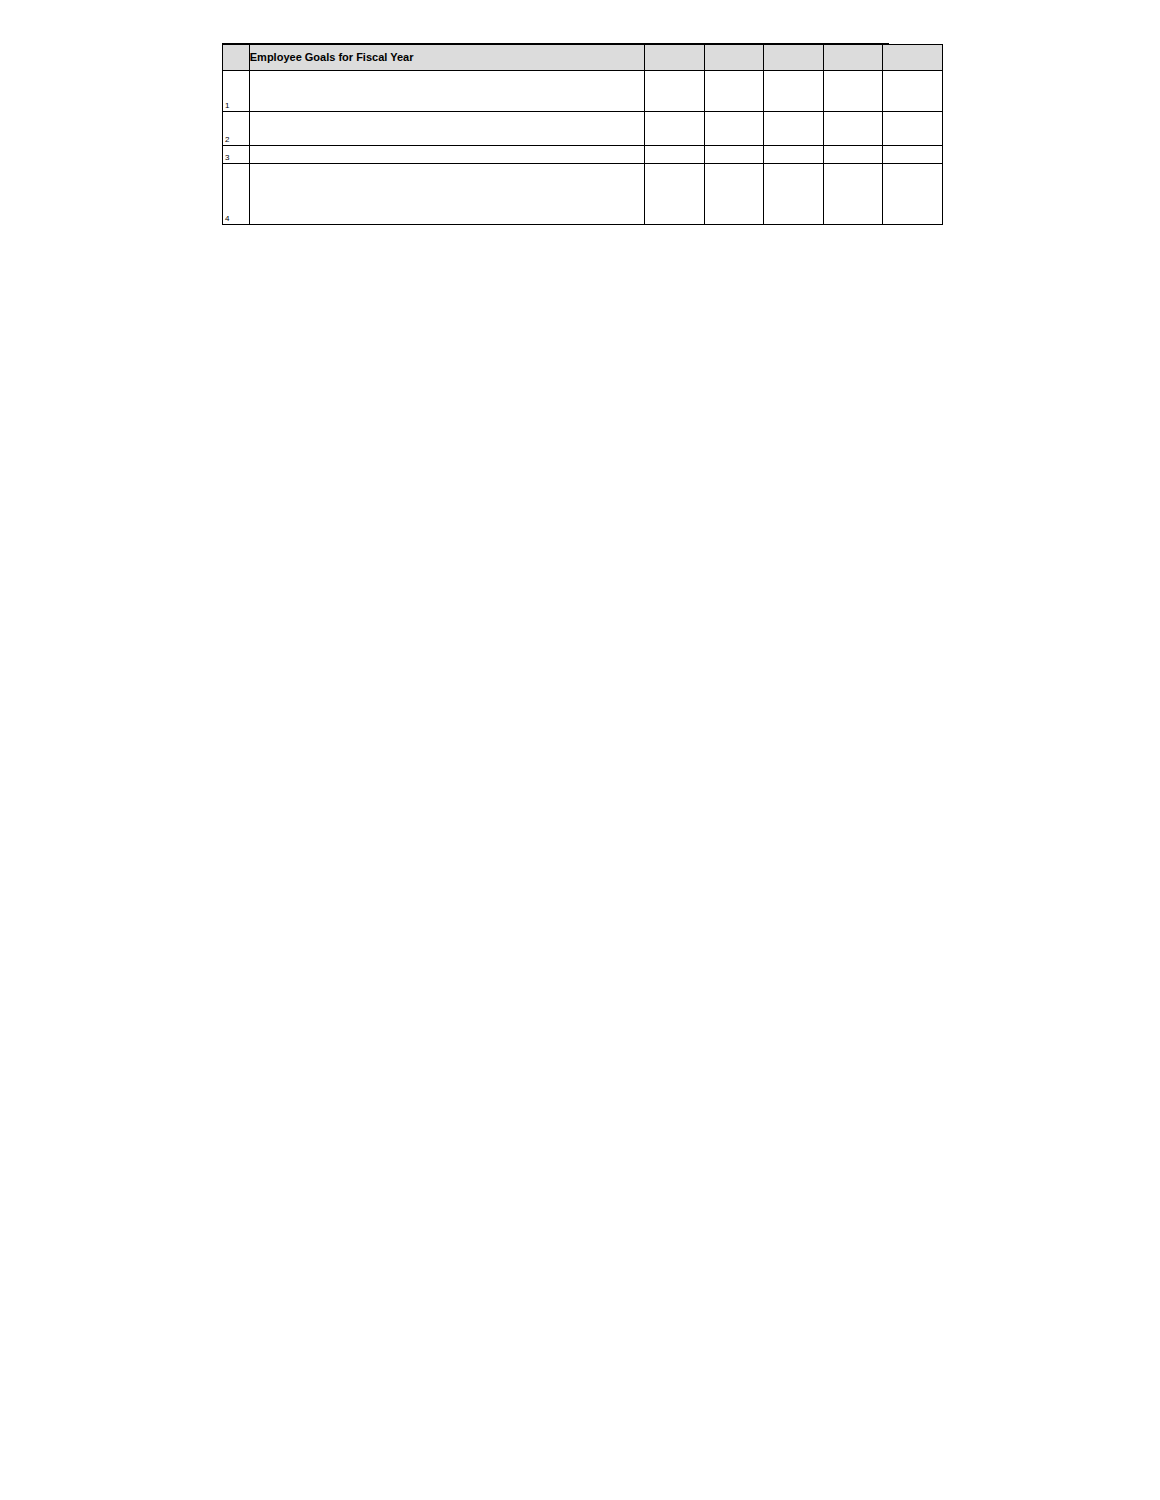| | Employee Goals for Fiscal Year | | | | | |
| 1 | | | | | | |
| 2 | | | | | | |
| 3 | | | | | | |
| 4 | | | | | | |